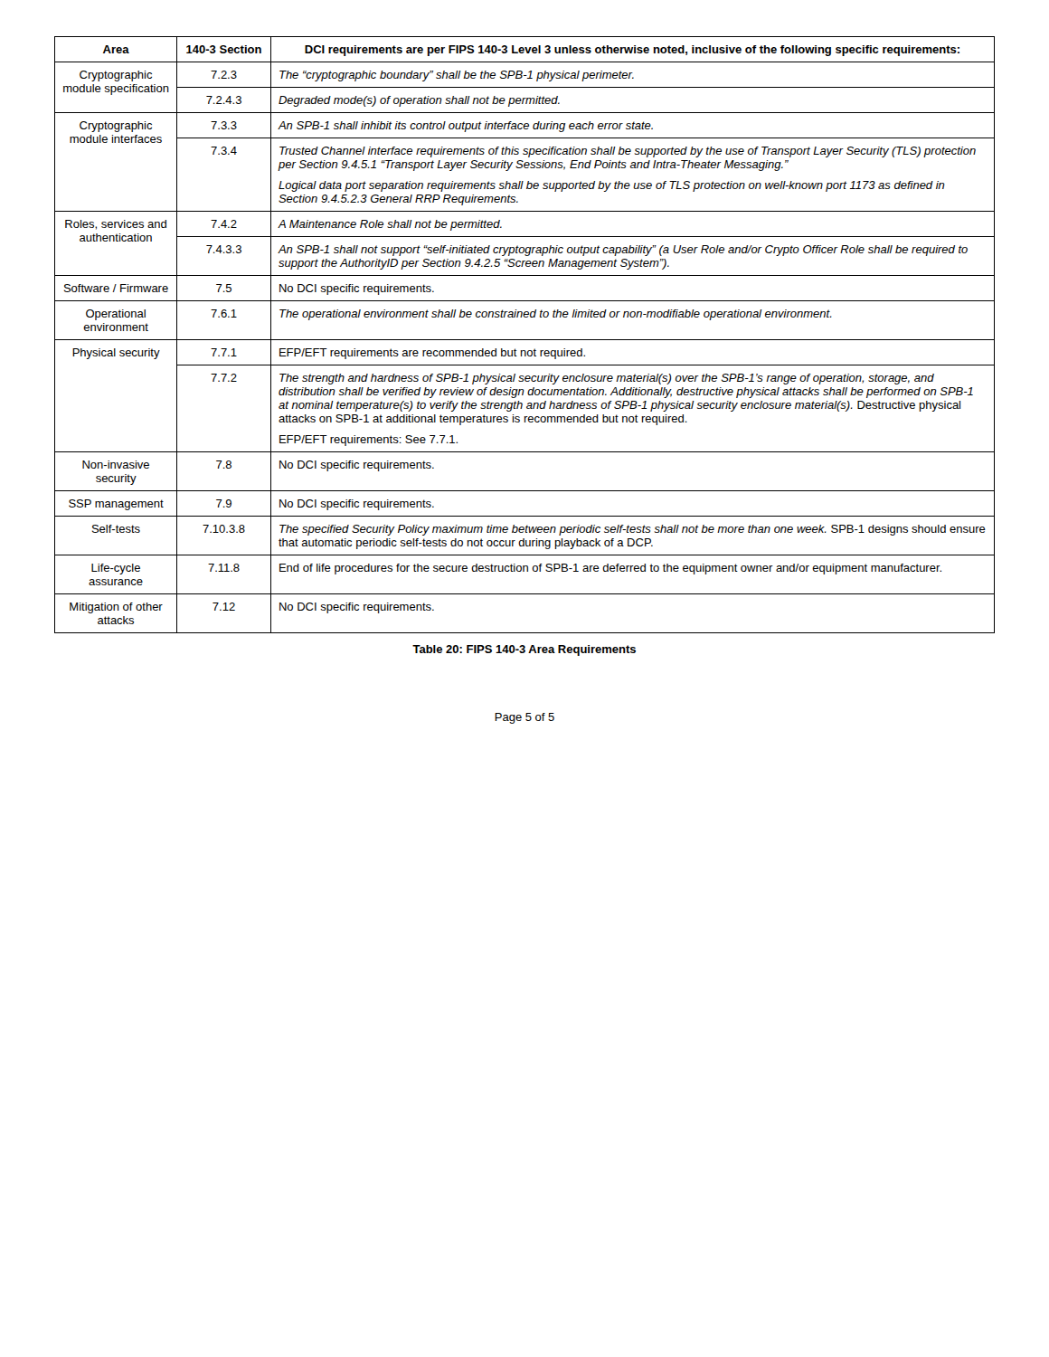Table 20: FIPS 140-3 Area Requirements
| Area | 140-3 Section | DCI requirements are per FIPS 140-3 Level 3 unless otherwise noted, inclusive of the following specific requirements: |
| --- | --- | --- |
| Cryptographic module specification | 7.2.3 | The “cryptographic boundary” shall be the SPB-1 physical perimeter. |
| 7.2.4.3 | Degraded mode(s) of operation shall not be permitted. |
| Cryptographic module interfaces | 7.3.3 | An SPB-1 shall inhibit its control output interface during each error state. |
| 7.3.4 | Trusted Channel interface requirements of this specification shall be supported by the use of Transport Layer Security (TLS) protection per Section 9.4.5.1 “Transport Layer Security Sessions, End Points and Intra-Theater Messaging.” Logical data port separation requirements shall be supported by the use of TLS protection on well-known port 1173 as defined in Section 9.4.5.2.3 General RRP Requirements. |
| Roles, services and authentication | 7.4.2 | A Maintenance Role shall not be permitted. |
| 7.4.3.3 | An SPB-1 shall not support “self-initiated cryptographic output capability” (a User Role and/or Crypto Officer Role shall be required to support the AuthorityID per Section 9.4.2.5 “Screen Management System”). |
| Software / Firmware | 7.5 | No DCI specific requirements. |
| Operational environment | 7.6.1 | The operational environment shall be constrained to the limited or non-modifiable operational environment. |
| Physical security | 7.7.1 | EFP/EFT requirements are recommended but not required. |
| 7.7.2 | The strength and hardness of SPB-1 physical security enclosure material(s) over the SPB-1’s range of operation, storage, and distribution shall be verified by review of design documentation. Additionally, destructive physical attacks shall be performed on SPB-1 at nominal temperature(s) to verify the strength and hardness of SPB-1 physical security enclosure material(s). Destructive physical attacks on SPB-1 at additional temperatures is recommended but not required. EFP/EFT requirements: See 7.7.1. |
| Non-invasive security | 7.8 | No DCI specific requirements. |
| SSP management | 7.9 | No DCI specific requirements. |
| Self-tests | 7.10.3.8 | The specified Security Policy maximum time between periodic self-tests shall not be more than one week. SPB-1 designs should ensure that automatic periodic self-tests do not occur during playback of a DCP. |
| Life-cycle assurance | 7.11.8 | End of life procedures for the secure destruction of SPB-1 are deferred to the equipment owner and/or equipment manufacturer. |
| Mitigation of other attacks | 7.12 | No DCI specific requirements. |
Page 5 of 5